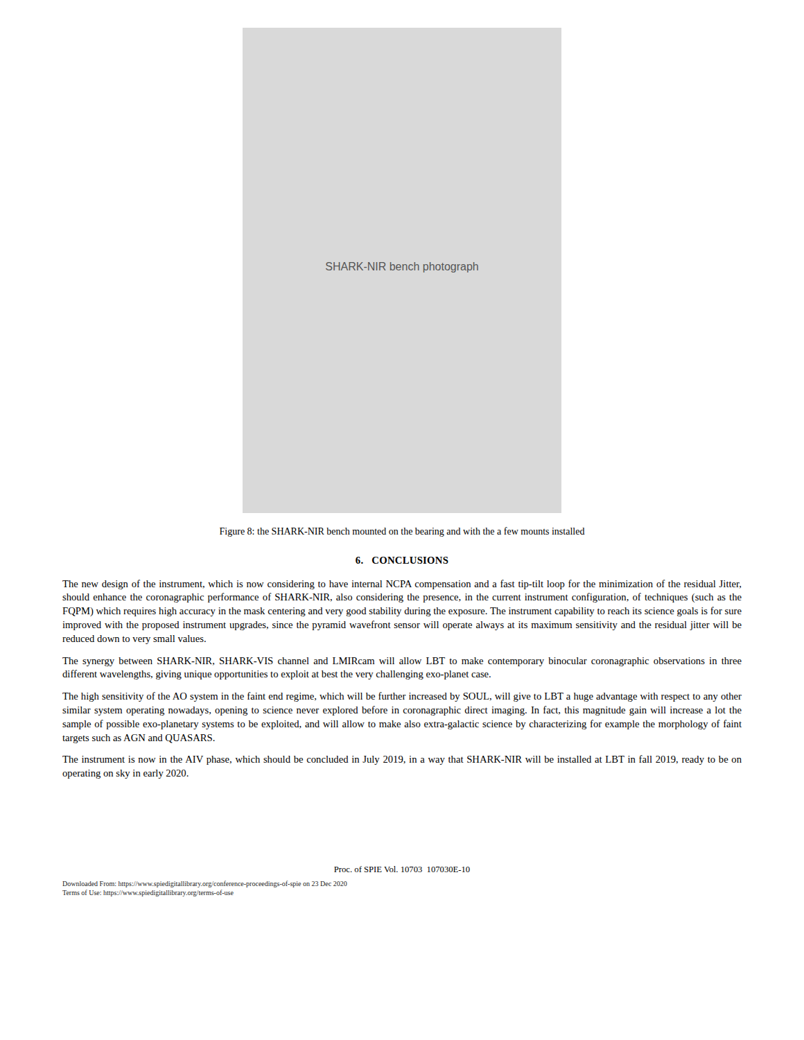Figure 8: the SHARK-NIR bench mounted on the bearing and with the a few mounts installed
6. CONCLUSIONS
The new design of the instrument, which is now considering to have internal NCPA compensation and a fast tip-tilt loop for the minimization of the residual Jitter, should enhance the coronagraphic performance of SHARK-NIR, also considering the presence, in the current instrument configuration, of techniques (such as the FQPM) which requires high accuracy in the mask centering and very good stability during the exposure. The instrument capability to reach its science goals is for sure improved with the proposed instrument upgrades, since the pyramid wavefront sensor will operate always at its maximum sensitivity and the residual jitter will be reduced down to very small values.
The synergy between SHARK-NIR, SHARK-VIS channel and LMIRcam will allow LBT to make contemporary binocular coronagraphic observations in three different wavelengths, giving unique opportunities to exploit at best the very challenging exo-planet case.
The high sensitivity of the AO system in the faint end regime, which will be further increased by SOUL, will give to LBT a huge advantage with respect to any other similar system operating nowadays, opening to science never explored before in coronagraphic direct imaging. In fact, this magnitude gain will increase a lot the sample of possible exo-planetary systems to be exploited, and will allow to make also extra-galactic science by characterizing for example the morphology of faint targets such as AGN and QUASARS.
The instrument is now in the AIV phase, which should be concluded in July 2019, in a way that SHARK-NIR will be installed at LBT in fall 2019, ready to be on operating on sky in early 2020.
Proc. of SPIE Vol. 10703 107030E-10
Downloaded From: https://www.spiedigitallibrary.org/conference-proceedings-of-spie on 23 Dec 2020
Terms of Use: https://www.spiedigitallibrary.org/terms-of-use